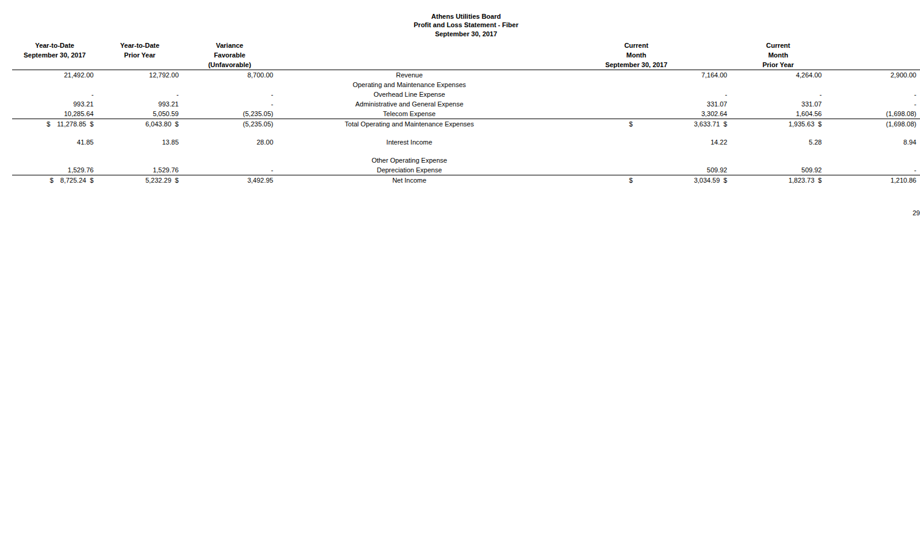Athens Utilities Board
Profit and Loss Statement - Fiber
September 30, 2017
| Year-to-Date | Year-to-Date | Variance | | Current | Current | |
| --- | --- | --- | --- | --- | --- | --- |
| September 30, 2017 | Prior Year | Favorable | | Month | Month | |
| | | (Unfavorable) | | September 30, 2017 | Prior Year | |
| 21,492.00 | 12,792.00 | 8,700.00 | Revenue | 7,164.00 | 4,264.00 | 2,900.00 |
| | | | Operating and Maintenance Expenses | | | |
| - | - | - | Overhead Line Expense | - | - | - |
| 993.21 | 993.21 | - | Administrative and General Expense | 331.07 | 331.07 | - |
| 10,285.64 | 5,050.59 | (5,235.05) | Telecom Expense | 3,302.64 | 1,604.56 | (1,698.08) |
| $ 11,278.85 $ | 6,043.80 $ | (5,235.05) | Total Operating and Maintenance Expenses | $ | 3,633.71 $ | 1,935.63 $ | (1,698.08) |
| 41.85 | 13.85 | 28.00 | Interest Income | 14.22 | 5.28 | 8.94 |
| | | | Other Operating Expense | | | |
| 1,529.76 | 1,529.76 | - | Depreciation Expense | 509.92 | 509.92 | - |
| $ 8,725.24 $ | 5,232.29 $ | 3,492.95 | Net Income | $ | 3,034.59 $ | 1,823.73 $ | 1,210.86 |
29